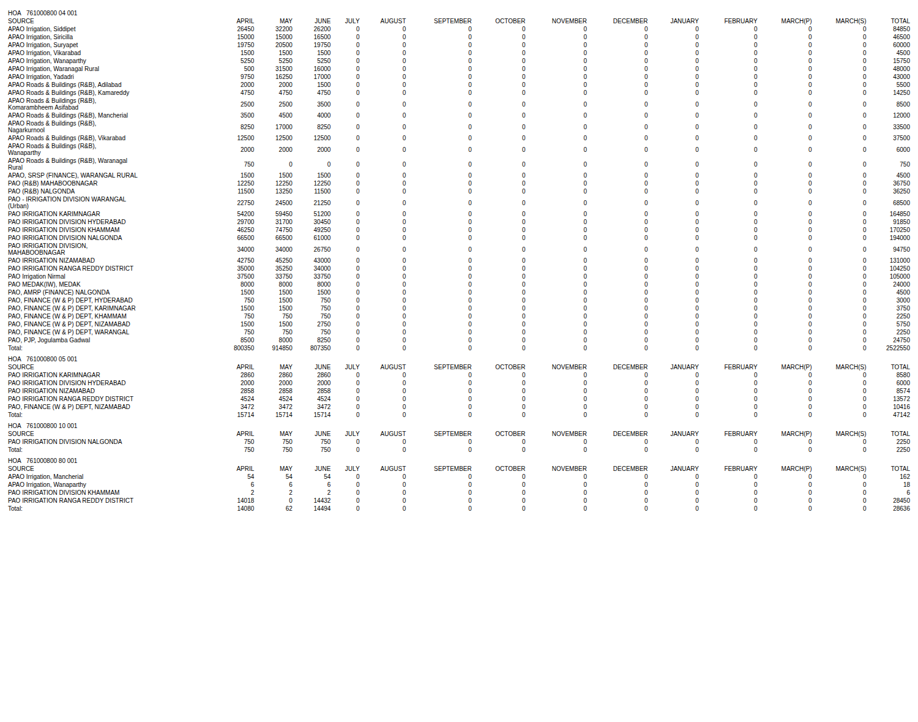| HOA 761000800 04 001 |
| SOURCE | APRIL | MAY | JUNE | JULY | AUGUST | SEPTEMBER | OCTOBER | NOVEMBER | DECEMBER | JANUARY | FEBRUARY | MARCH(P) | MARCH(S) | TOTAL |
| APAO Irrigation, Siddipet | 26450 | 32200 | 26200 | 0 | 0 | 0 | 0 | 0 | 0 | 0 | 0 | 0 | 0 | 84850 |
| APAO Irrigation, Siricilla | 15000 | 15000 | 16500 | 0 | 0 | 0 | 0 | 0 | 0 | 0 | 0 | 0 | 0 | 46500 |
| APAO Irrigation, Suryapet | 19750 | 20500 | 19750 | 0 | 0 | 0 | 0 | 0 | 0 | 0 | 0 | 0 | 0 | 60000 |
| APAO Irrigation, Vikarabad | 1500 | 1500 | 1500 | 0 | 0 | 0 | 0 | 0 | 0 | 0 | 0 | 0 | 0 | 4500 |
| APAO Irrigation, Wanaparthy | 5250 | 5250 | 5250 | 0 | 0 | 0 | 0 | 0 | 0 | 0 | 0 | 0 | 0 | 15750 |
| APAO Irrigation, Waranagal Rural | 500 | 31500 | 16000 | 0 | 0 | 0 | 0 | 0 | 0 | 0 | 0 | 0 | 0 | 48000 |
| APAO Irrigation, Yadadri | 9750 | 16250 | 17000 | 0 | 0 | 0 | 0 | 0 | 0 | 0 | 0 | 0 | 0 | 43000 |
| APAO Roads & Buildings (R&B), Adilabad | 2000 | 2000 | 1500 | 0 | 0 | 0 | 0 | 0 | 0 | 0 | 0 | 0 | 0 | 5500 |
| APAO Roads & Buildings (R&B), Kamareddy | 4750 | 4750 | 4750 | 0 | 0 | 0 | 0 | 0 | 0 | 0 | 0 | 0 | 0 | 14250 |
| APAO Roads & Buildings (R&B), Komarambheem Asifabad | 2500 | 2500 | 3500 | 0 | 0 | 0 | 0 | 0 | 0 | 0 | 0 | 0 | 0 | 8500 |
| APAO Roads & Buildings (R&B), Mancherial | 3500 | 4500 | 4000 | 0 | 0 | 0 | 0 | 0 | 0 | 0 | 0 | 0 | 0 | 12000 |
| APAO Roads & Buildings (R&B), Nagarkurnool | 8250 | 17000 | 8250 | 0 | 0 | 0 | 0 | 0 | 0 | 0 | 0 | 0 | 0 | 33500 |
| APAO Roads & Buildings (R&B), Vikarabad | 12500 | 12500 | 12500 | 0 | 0 | 0 | 0 | 0 | 0 | 0 | 0 | 0 | 0 | 37500 |
| APAO Roads & Buildings (R&B), Wanaparthy | 2000 | 2000 | 2000 | 0 | 0 | 0 | 0 | 0 | 0 | 0 | 0 | 0 | 0 | 6000 |
| APAO Roads & Buildings (R&B), Waranagal Rural | 750 | 0 | 0 | 0 | 0 | 0 | 0 | 0 | 0 | 0 | 0 | 0 | 0 | 750 |
| APAO, SRSP (FINANCE), WARANGAL RURAL | 1500 | 1500 | 1500 | 0 | 0 | 0 | 0 | 0 | 0 | 0 | 0 | 0 | 0 | 4500 |
| PAO (R&B) MAHABOOBNAGAR | 12250 | 12250 | 12250 | 0 | 0 | 0 | 0 | 0 | 0 | 0 | 0 | 0 | 0 | 36750 |
| PAO (R&B) NALGONDA | 11500 | 13250 | 11500 | 0 | 0 | 0 | 0 | 0 | 0 | 0 | 0 | 0 | 0 | 36250 |
| PAO - IRRIGATION DIVISION WARANGAL (Urban) | 22750 | 24500 | 21250 | 0 | 0 | 0 | 0 | 0 | 0 | 0 | 0 | 0 | 0 | 68500 |
| PAO IRRIGATION KARIMNAGAR | 54200 | 59450 | 51200 | 0 | 0 | 0 | 0 | 0 | 0 | 0 | 0 | 0 | 0 | 164850 |
| PAO IRRIGATION DIVISION HYDERABAD | 29700 | 31700 | 30450 | 0 | 0 | 0 | 0 | 0 | 0 | 0 | 0 | 0 | 0 | 91850 |
| PAO IRRIGATION DIVISION KHAMMAM | 46250 | 74750 | 49250 | 0 | 0 | 0 | 0 | 0 | 0 | 0 | 0 | 0 | 0 | 170250 |
| PAO IRRIGATION DIVISION NALGONDA | 66500 | 66500 | 61000 | 0 | 0 | 0 | 0 | 0 | 0 | 0 | 0 | 0 | 0 | 194000 |
| PAO IRRIGATION DIVISION, MAHABOOBNAGAR | 34000 | 34000 | 26750 | 0 | 0 | 0 | 0 | 0 | 0 | 0 | 0 | 0 | 0 | 94750 |
| PAO IRRIGATION NIZAMABAD | 42750 | 45250 | 43000 | 0 | 0 | 0 | 0 | 0 | 0 | 0 | 0 | 0 | 0 | 131000 |
| PAO IRRIGATION RANGA REDDY DISTRICT | 35000 | 35250 | 34000 | 0 | 0 | 0 | 0 | 0 | 0 | 0 | 0 | 0 | 0 | 104250 |
| PAO Irrigation Nirmal | 37500 | 33750 | 33750 | 0 | 0 | 0 | 0 | 0 | 0 | 0 | 0 | 0 | 0 | 105000 |
| PAO MEDAK(IW), MEDAK | 8000 | 8000 | 8000 | 0 | 0 | 0 | 0 | 0 | 0 | 0 | 0 | 0 | 0 | 24000 |
| PAO, AMRP (FINANCE) NALGONDA | 1500 | 1500 | 1500 | 0 | 0 | 0 | 0 | 0 | 0 | 0 | 0 | 0 | 0 | 4500 |
| PAO, FINANCE (W & P) DEPT, HYDERABAD | 750 | 1500 | 750 | 0 | 0 | 0 | 0 | 0 | 0 | 0 | 0 | 0 | 0 | 3000 |
| PAO, FINANCE (W & P) DEPT, KARIMNAGAR | 1500 | 1500 | 750 | 0 | 0 | 0 | 0 | 0 | 0 | 0 | 0 | 0 | 0 | 3750 |
| PAO, FINANCE (W & P) DEPT, KHAMMAM | 750 | 750 | 750 | 0 | 0 | 0 | 0 | 0 | 0 | 0 | 0 | 0 | 0 | 2250 |
| PAO, FINANCE (W & P) DEPT, NIZAMABAD | 1500 | 1500 | 2750 | 0 | 0 | 0 | 0 | 0 | 0 | 0 | 0 | 0 | 0 | 5750 |
| PAO, FINANCE (W & P) DEPT, WARANGAL | 750 | 750 | 750 | 0 | 0 | 0 | 0 | 0 | 0 | 0 | 0 | 0 | 0 | 2250 |
| PAO, PJP, Jogulamba Gadwal | 8500 | 8000 | 8250 | 0 | 0 | 0 | 0 | 0 | 0 | 0 | 0 | 0 | 0 | 24750 |
| Total: | 800350 | 914850 | 807350 | 0 | 0 | 0 | 0 | 0 | 0 | 0 | 0 | 0 | 0 | 2522550 |
| HOA 761000800 05 001 |
| SOURCE | APRIL | MAY | JUNE | JULY | AUGUST | SEPTEMBER | OCTOBER | NOVEMBER | DECEMBER | JANUARY | FEBRUARY | MARCH(P) | MARCH(S) | TOTAL |
| PAO IRRIGATION KARIMNAGAR | 2860 | 2860 | 2860 | 0 | 0 | 0 | 0 | 0 | 0 | 0 | 0 | 0 | 0 | 8580 |
| PAO IRRIGATION DIVISION HYDERABAD | 2000 | 2000 | 2000 | 0 | 0 | 0 | 0 | 0 | 0 | 0 | 0 | 0 | 0 | 6000 |
| PAO IRRIGATION NIZAMABAD | 2858 | 2858 | 2858 | 0 | 0 | 0 | 0 | 0 | 0 | 0 | 0 | 0 | 0 | 8574 |
| PAO IRRIGATION RANGA REDDY DISTRICT | 4524 | 4524 | 4524 | 0 | 0 | 0 | 0 | 0 | 0 | 0 | 0 | 0 | 0 | 13572 |
| PAO, FINANCE (W & P) DEPT, NIZAMABAD | 3472 | 3472 | 3472 | 0 | 0 | 0 | 0 | 0 | 0 | 0 | 0 | 0 | 0 | 10416 |
| Total: | 15714 | 15714 | 15714 | 0 | 0 | 0 | 0 | 0 | 0 | 0 | 0 | 0 | 0 | 47142 |
| HOA 761000800 10 001 |
| SOURCE | APRIL | MAY | JUNE | JULY | AUGUST | SEPTEMBER | OCTOBER | NOVEMBER | DECEMBER | JANUARY | FEBRUARY | MARCH(P) | MARCH(S) | TOTAL |
| PAO IRRIGATION DIVISION NALGONDA | 750 | 750 | 750 | 0 | 0 | 0 | 0 | 0 | 0 | 0 | 0 | 0 | 0 | 2250 |
| Total: | 750 | 750 | 750 | 0 | 0 | 0 | 0 | 0 | 0 | 0 | 0 | 0 | 0 | 2250 |
| HOA 761000800 80 001 |
| SOURCE | APRIL | MAY | JUNE | JULY | AUGUST | SEPTEMBER | OCTOBER | NOVEMBER | DECEMBER | JANUARY | FEBRUARY | MARCH(P) | MARCH(S) | TOTAL |
| APAO Irrigation, Mancherial | 54 | 54 | 54 | 0 | 0 | 0 | 0 | 0 | 0 | 0 | 0 | 0 | 0 | 162 |
| APAO Irrigation, Wanaparthy | 6 | 6 | 6 | 0 | 0 | 0 | 0 | 0 | 0 | 0 | 0 | 0 | 0 | 18 |
| PAO IRRIGATION DIVISION KHAMMAM | 2 | 2 | 2 | 0 | 0 | 0 | 0 | 0 | 0 | 0 | 0 | 0 | 0 | 6 |
| PAO IRRIGATION RANGA REDDY DISTRICT | 14018 | 0 | 14432 | 0 | 0 | 0 | 0 | 0 | 0 | 0 | 0 | 0 | 0 | 28450 |
| Total: | 14080 | 62 | 14494 | 0 | 0 | 0 | 0 | 0 | 0 | 0 | 0 | 0 | 0 | 28636 |